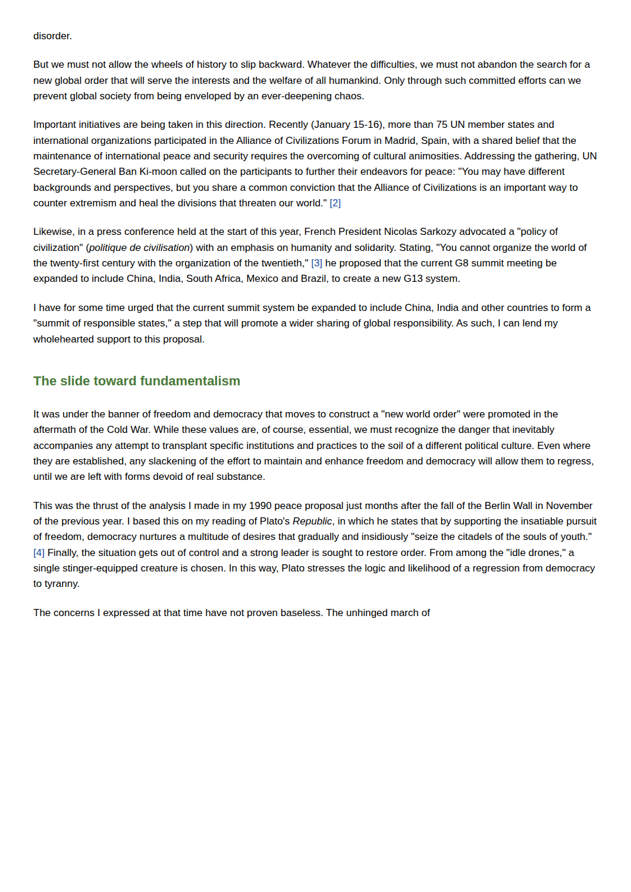disorder.
But we must not allow the wheels of history to slip backward. Whatever the difficulties, we must not abandon the search for a new global order that will serve the interests and the welfare of all humankind. Only through such committed efforts can we prevent global society from being enveloped by an ever-deepening chaos.
Important initiatives are being taken in this direction. Recently (January 15-16), more than 75 UN member states and international organizations participated in the Alliance of Civilizations Forum in Madrid, Spain, with a shared belief that the maintenance of international peace and security requires the overcoming of cultural animosities. Addressing the gathering, UN Secretary-General Ban Ki-moon called on the participants to further their endeavors for peace: "You may have different backgrounds and perspectives, but you share a common conviction that the Alliance of Civilizations is an important way to counter extremism and heal the divisions that threaten our world." [2]
Likewise, in a press conference held at the start of this year, French President Nicolas Sarkozy advocated a "policy of civilization" (politique de civilisation) with an emphasis on humanity and solidarity. Stating, "You cannot organize the world of the twenty-first century with the organization of the twentieth," [3] he proposed that the current G8 summit meeting be expanded to include China, India, South Africa, Mexico and Brazil, to create a new G13 system.
I have for some time urged that the current summit system be expanded to include China, India and other countries to form a "summit of responsible states," a step that will promote a wider sharing of global responsibility. As such, I can lend my wholehearted support to this proposal.
The slide toward fundamentalism
It was under the banner of freedom and democracy that moves to construct a "new world order" were promoted in the aftermath of the Cold War. While these values are, of course, essential, we must recognize the danger that inevitably accompanies any attempt to transplant specific institutions and practices to the soil of a different political culture. Even where they are established, any slackening of the effort to maintain and enhance freedom and democracy will allow them to regress, until we are left with forms devoid of real substance.
This was the thrust of the analysis I made in my 1990 peace proposal just months after the fall of the Berlin Wall in November of the previous year. I based this on my reading of Plato's Republic, in which he states that by supporting the insatiable pursuit of freedom, democracy nurtures a multitude of desires that gradually and insidiously "seize the citadels of the souls of youth." [4] Finally, the situation gets out of control and a strong leader is sought to restore order. From among the "idle drones," a single stinger-equipped creature is chosen. In this way, Plato stresses the logic and likelihood of a regression from democracy to tyranny.
The concerns I expressed at that time have not proven baseless. The unhinged march of